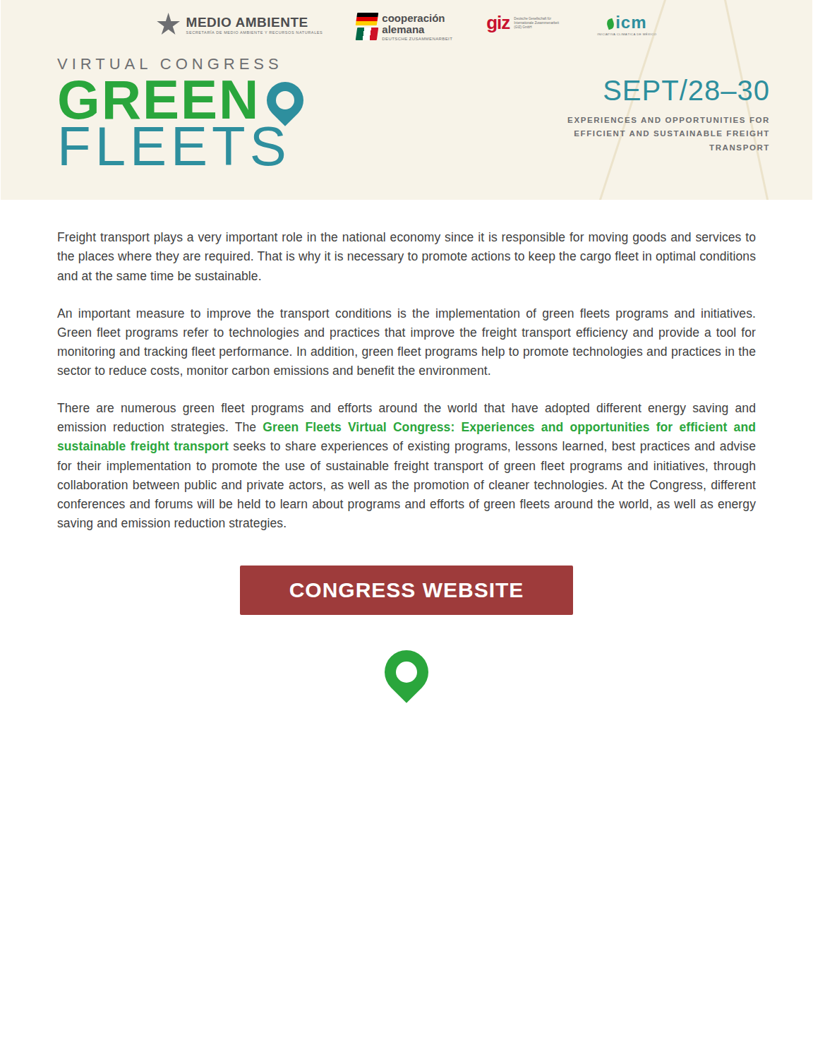MEDIO AMBIENTE
Secretaría de Medio Ambiente y Recursos Naturales
cooperación
alemana
Deutsche Zusammenarbeit
giz
Deutsche Gesellschaft für Internationale Zusammenarbeit (GIZ) GmbH
icm
Iniciativa Climática de México
VIRTUAL CONGRESS
GREEN FLEETS
SEPT/28–30
Experiences and opportunities for efficient and sustainable freight transport
Freight transport plays a very important role in the national economy since it is responsible for moving goods and services to the places where they are required. That is why it is necessary to promote actions to keep the cargo fleet in optimal conditions and at the same time be sustainable.
An important measure to improve the transport conditions is the implementation of green fleets programs and initiatives. Green fleet programs refer to technologies and practices that improve the freight transport efficiency and provide a tool for monitoring and tracking fleet performance. In addition, green fleet programs help to promote technologies and practices in the sector to reduce costs, monitor carbon emissions and benefit the environment.
There are numerous green fleet programs and efforts around the world that have adopted different energy saving and emission reduction strategies. The Green Fleets Virtual Congress: Experiences and opportunities for efficient and sustainable freight transport seeks to share experiences of existing programs, lessons learned, best practices and advise for their implementation to promote the use of sustainable freight transport of green fleet programs and initiatives, through collaboration between public and private actors, as well as the promotion of cleaner technologies. At the Congress, different conferences and forums will be held to learn about programs and efforts of green fleets around the world, as well as energy saving and emission reduction strategies.
CONGRESS WEBSITE